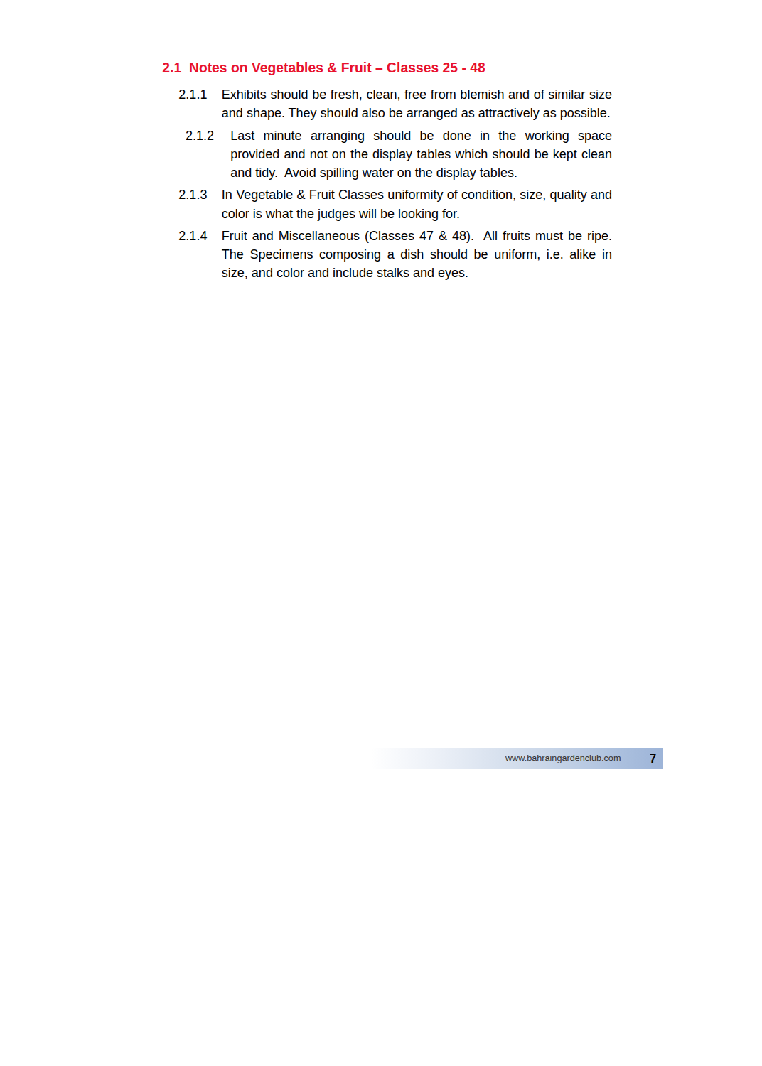2.1 Notes on Vegetables & Fruit – Classes 25 - 48
2.1.1 Exhibits should be fresh, clean, free from blemish and of similar size and shape. They should also be arranged as attractively as possible.
2.1.2 Last minute arranging should be done in the working space provided and not on the display tables which should be kept clean and tidy. Avoid spilling water on the display tables.
2.1.3 In Vegetable & Fruit Classes uniformity of condition, size, quality and color is what the judges will be looking for.
2.1.4 Fruit and Miscellaneous (Classes 47 & 48). All fruits must be ripe. The Specimens composing a dish should be uniform, i.e. alike in size, and color and include stalks and eyes.
www.bahraingardenclub.com
7